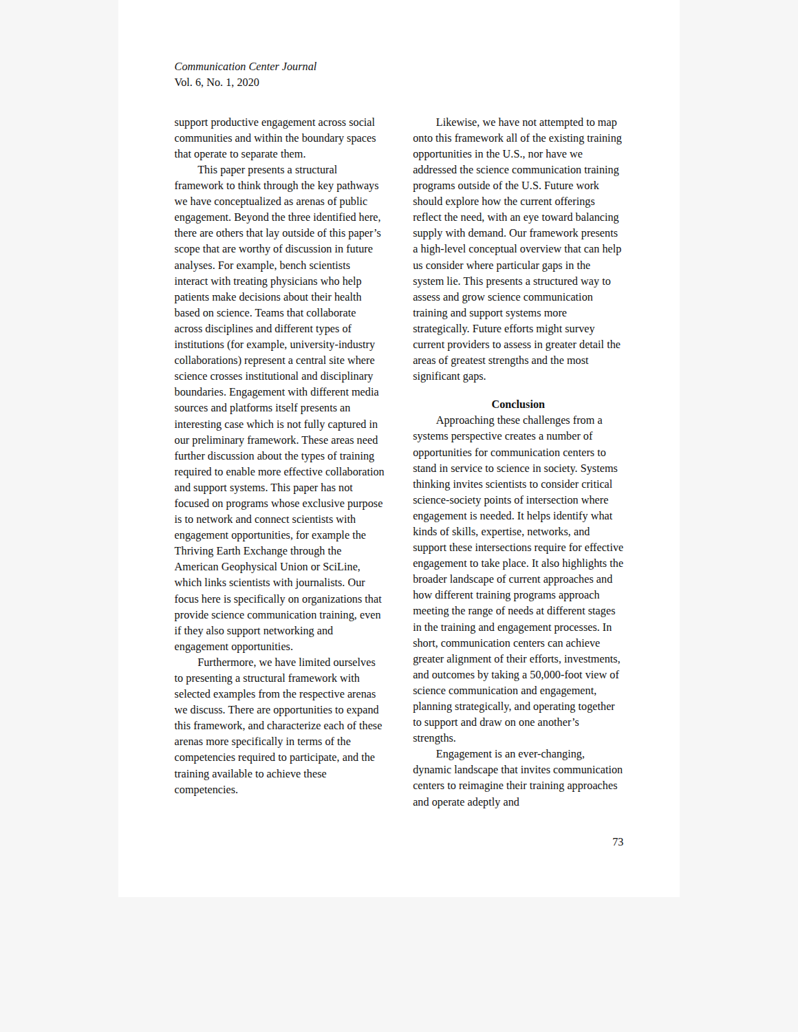Communication Center Journal Vol. 6, No. 1, 2020
support productive engagement across social communities and within the boundary spaces that operate to separate them.
This paper presents a structural framework to think through the key pathways we have conceptualized as arenas of public engagement. Beyond the three identified here, there are others that lay outside of this paper’s scope that are worthy of discussion in future analyses. For example, bench scientists interact with treating physicians who help patients make decisions about their health based on science. Teams that collaborate across disciplines and different types of institutions (for example, university-industry collaborations) represent a central site where science crosses institutional and disciplinary boundaries. Engagement with different media sources and platforms itself presents an interesting case which is not fully captured in our preliminary framework. These areas need further discussion about the types of training required to enable more effective collaboration and support systems. This paper has not focused on programs whose exclusive purpose is to network and connect scientists with engagement opportunities, for example the Thriving Earth Exchange through the American Geophysical Union or SciLine, which links scientists with journalists. Our focus here is specifically on organizations that provide science communication training, even if they also support networking and engagement opportunities.
Furthermore, we have limited ourselves to presenting a structural framework with selected examples from the respective arenas we discuss. There are opportunities to expand this framework, and characterize each of these arenas more specifically in terms of the competencies required to participate, and the training available to achieve these competencies.
Likewise, we have not attempted to map onto this framework all of the existing training opportunities in the U.S., nor have we addressed the science communication training programs outside of the U.S. Future work should explore how the current offerings reflect the need, with an eye toward balancing supply with demand. Our framework presents a high-level conceptual overview that can help us consider where particular gaps in the system lie. This presents a structured way to assess and grow science communication training and support systems more strategically. Future efforts might survey current providers to assess in greater detail the areas of greatest strengths and the most significant gaps.
Conclusion
Approaching these challenges from a systems perspective creates a number of opportunities for communication centers to stand in service to science in society. Systems thinking invites scientists to consider critical science-society points of intersection where engagement is needed. It helps identify what kinds of skills, expertise, networks, and support these intersections require for effective engagement to take place. It also highlights the broader landscape of current approaches and how different training programs approach meeting the range of needs at different stages in the training and engagement processes. In short, communication centers can achieve greater alignment of their efforts, investments, and outcomes by taking a 50,000-foot view of science communication and engagement, planning strategically, and operating together to support and draw on one another’s strengths.
Engagement is an ever-changing, dynamic landscape that invites communication centers to reimagine their training approaches and operate adeptly and
73